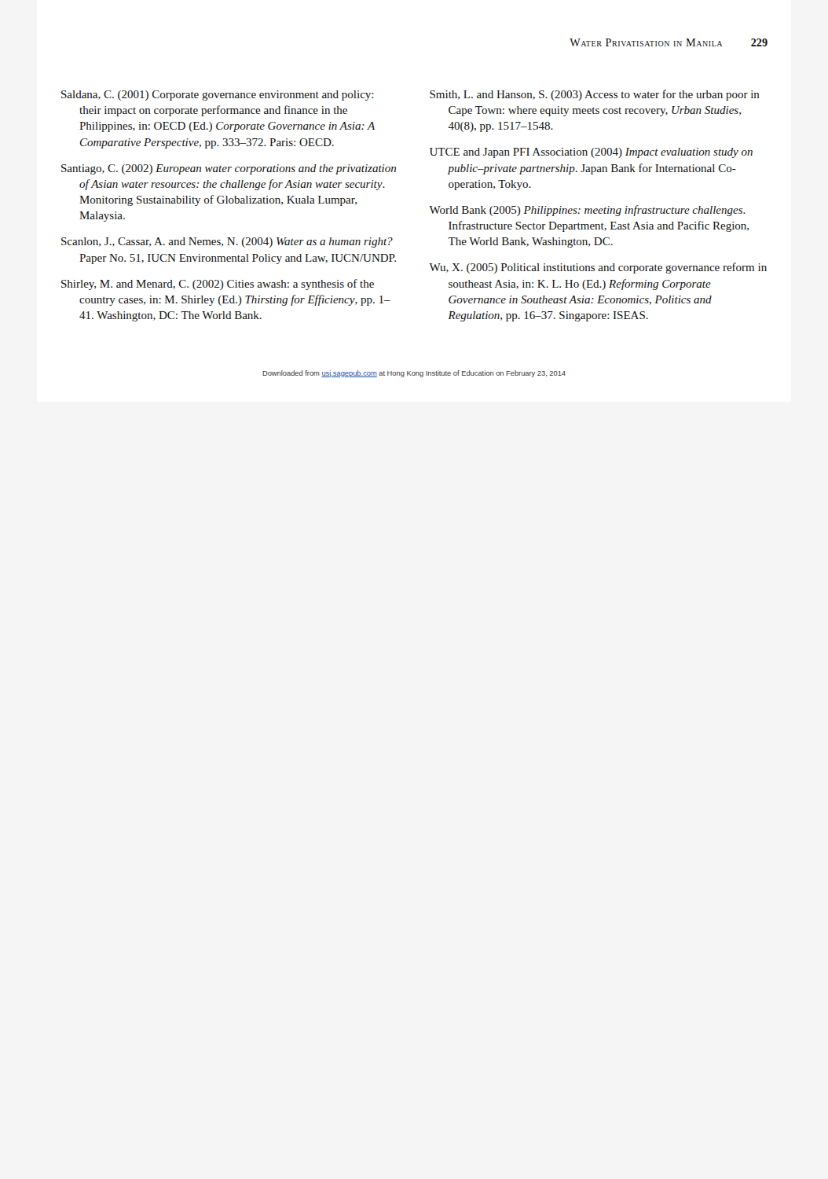Water Privatisation in Manila 229
Saldana, C. (2001) Corporate governance environment and policy: their impact on corporate performance and finance in the Philippines, in: OECD (Ed.) Corporate Governance in Asia: A Comparative Perspective, pp. 333–372. Paris: OECD.
Santiago, C. (2002) European water corporations and the privatization of Asian water resources: the challenge for Asian water security. Monitoring Sustainability of Globalization, Kuala Lumpar, Malaysia.
Scanlon, J., Cassar, A. and Nemes, N. (2004) Water as a human right? Paper No. 51, IUCN Environmental Policy and Law, IUCN/UNDP.
Shirley, M. and Menard, C. (2002) Cities awash: a synthesis of the country cases, in: M. Shirley (Ed.) Thirsting for Efficiency, pp. 1–41. Washington, DC: The World Bank.
Smith, L. and Hanson, S. (2003) Access to water for the urban poor in Cape Town: where equity meets cost recovery, Urban Studies, 40(8), pp. 1517–1548.
UTCE and Japan PFI Association (2004) Impact evaluation study on public–private partnership. Japan Bank for International Co-operation, Tokyo.
World Bank (2005) Philippines: meeting infrastructure challenges. Infrastructure Sector Department, East Asia and Pacific Region, The World Bank, Washington, DC.
Wu, X. (2005) Political institutions and corporate governance reform in southeast Asia, in: K. L. Ho (Ed.) Reforming Corporate Governance in Southeast Asia: Economics, Politics and Regulation, pp. 16–37. Singapore: ISEAS.
Downloaded from usj.sagepub.com at Hong Kong Institute of Education on February 23, 2014